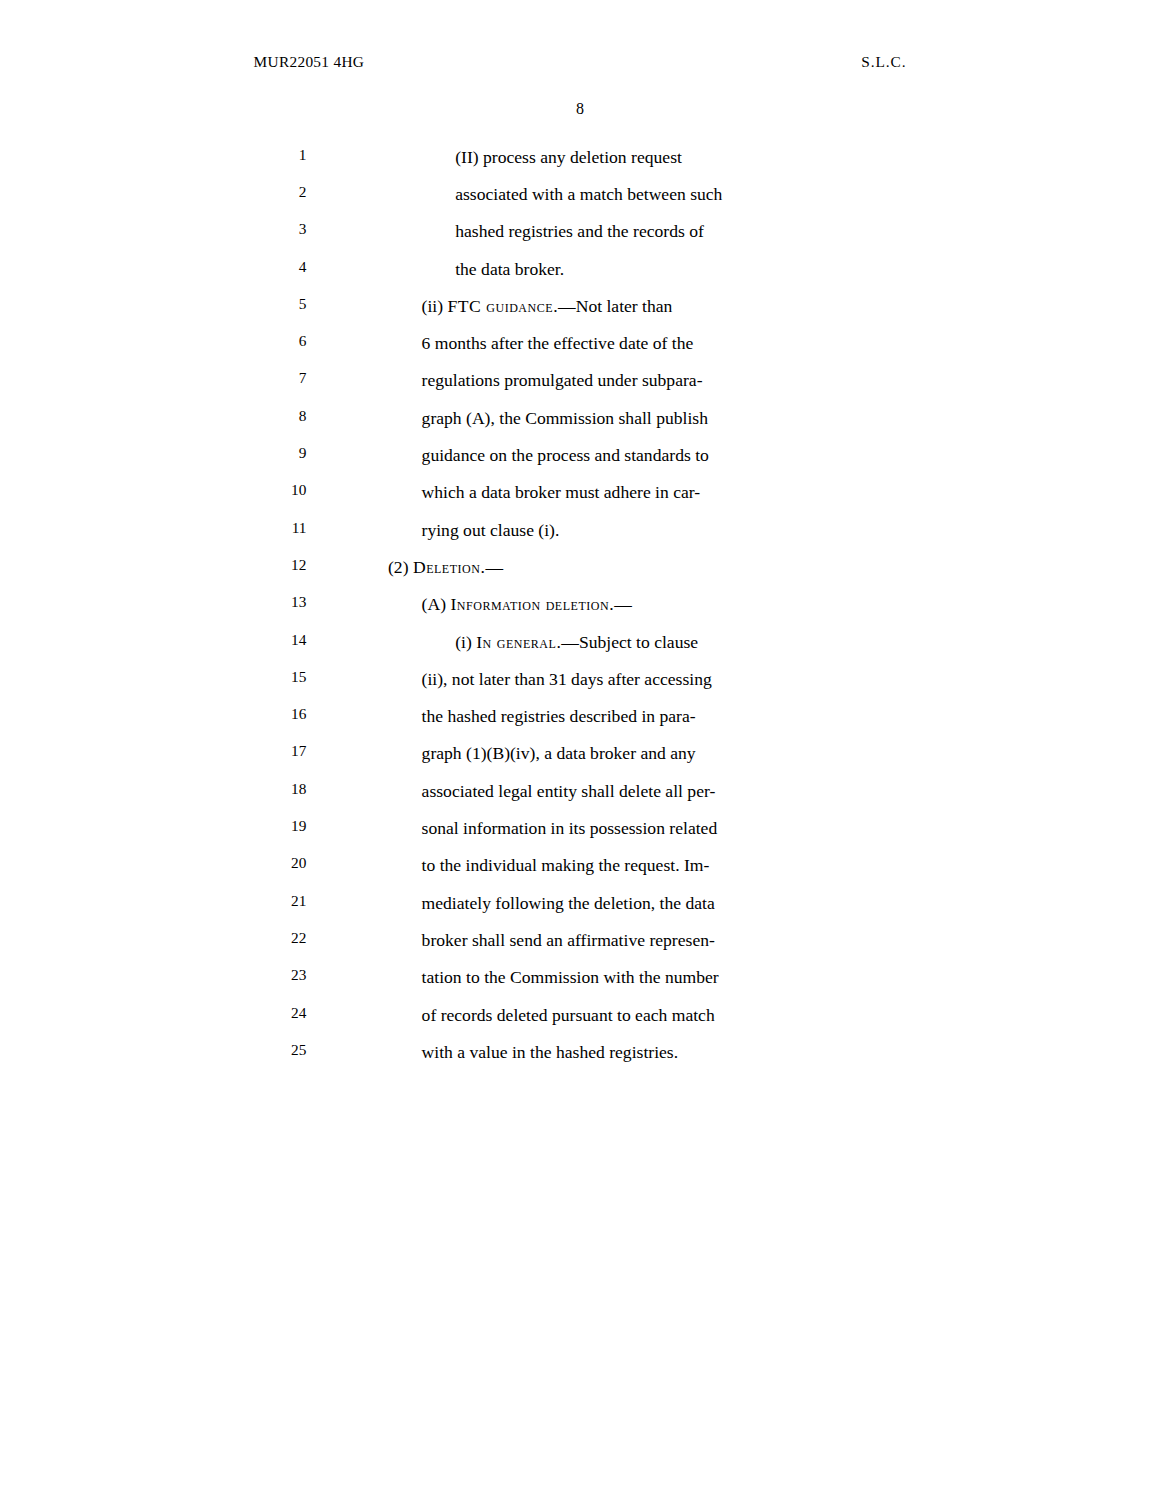MUR22051 4HG S.L.C.
8
| 1 | (II) process any deletion request |
| 2 | associated with a match between such |
| 3 | hashed registries and the records of |
| 4 | the data broker. |
| 5 | (ii) FTC guidance. —Not later than |
| 6 | 6 months after the effective date of the |
| 7 | regulations promulgated under subpara- |
| 8 | graph (A), the Commission shall publish |
| 9 | guidance on the process and standards to |
| 10 | which a data broker must adhere in car- |
| 11 | rying out clause (i). |
| 12 | (2) Deletion. — |
| 13 | (A) Information deletion. — |
| 14 | (i) In general. —Subject to clause |
| 15 | (ii), not later than 31 days after accessing |
| 16 | the hashed registries described in para- |
| 17 | graph (1)(B)(iv), a data broker and any |
| 18 | associated legal entity shall delete all per- |
| 19 | sonal information in its possession related |
| 20 | to the individual making the request. Im- |
| 21 | mediately following the deletion, the data |
| 22 | broker shall send an affirmative represen- |
| 23 | tation to the Commission with the number |
| 24 | of records deleted pursuant to each match |
| 25 | with a value in the hashed registries. |